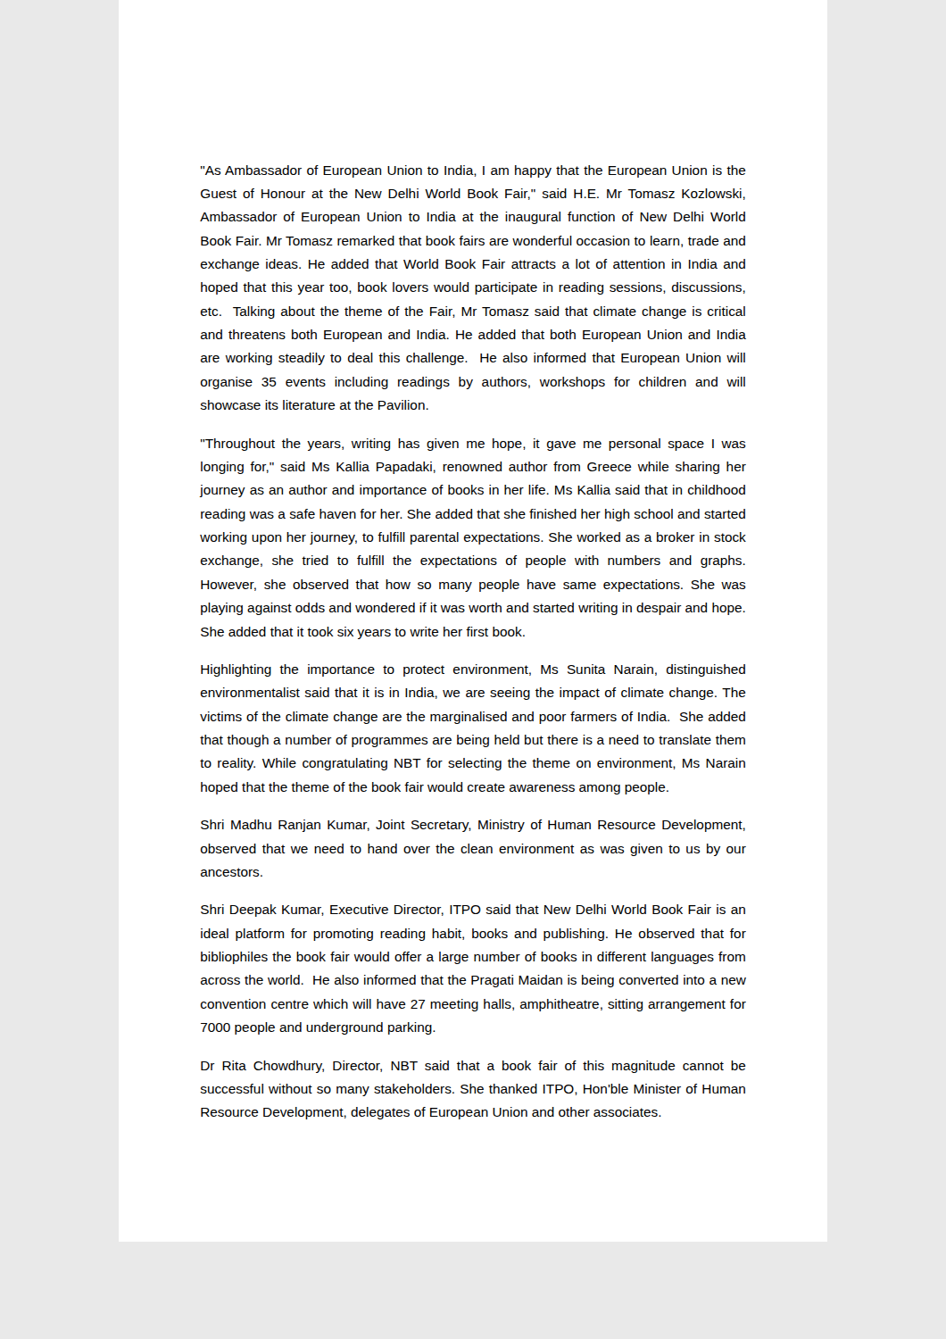"As Ambassador of European Union to India, I am happy that the European Union is the Guest of Honour at the New Delhi World Book Fair," said H.E. Mr Tomasz Kozlowski, Ambassador of European Union to India at the inaugural function of New Delhi World Book Fair. Mr Tomasz remarked that book fairs are wonderful occasion to learn, trade and exchange ideas. He added that World Book Fair attracts a lot of attention in India and hoped that this year too, book lovers would participate in reading sessions, discussions, etc. Talking about the theme of the Fair, Mr Tomasz said that climate change is critical and threatens both European and India. He added that both European Union and India are working steadily to deal this challenge. He also informed that European Union will organise 35 events including readings by authors, workshops for children and will showcase its literature at the Pavilion.
"Throughout the years, writing has given me hope, it gave me personal space I was longing for," said Ms Kallia Papadaki, renowned author from Greece while sharing her journey as an author and importance of books in her life. Ms Kallia said that in childhood reading was a safe haven for her. She added that she finished her high school and started working upon her journey, to fulfill parental expectations. She worked as a broker in stock exchange, she tried to fulfill the expectations of people with numbers and graphs. However, she observed that how so many people have same expectations. She was playing against odds and wondered if it was worth and started writing in despair and hope. She added that it took six years to write her first book.
Highlighting the importance to protect environment, Ms Sunita Narain, distinguished environmentalist said that it is in India, we are seeing the impact of climate change. The victims of the climate change are the marginalised and poor farmers of India. She added that though a number of programmes are being held but there is a need to translate them to reality. While congratulating NBT for selecting the theme on environment, Ms Narain hoped that the theme of the book fair would create awareness among people.
Shri Madhu Ranjan Kumar, Joint Secretary, Ministry of Human Resource Development, observed that we need to hand over the clean environment as was given to us by our ancestors.
Shri Deepak Kumar, Executive Director, ITPO said that New Delhi World Book Fair is an ideal platform for promoting reading habit, books and publishing. He observed that for bibliophiles the book fair would offer a large number of books in different languages from across the world. He also informed that the Pragati Maidan is being converted into a new convention centre which will have 27 meeting halls, amphitheatre, sitting arrangement for 7000 people and underground parking.
Dr Rita Chowdhury, Director, NBT said that a book fair of this magnitude cannot be successful without so many stakeholders. She thanked ITPO, Hon'ble Minister of Human Resource Development, delegates of European Union and other associates.